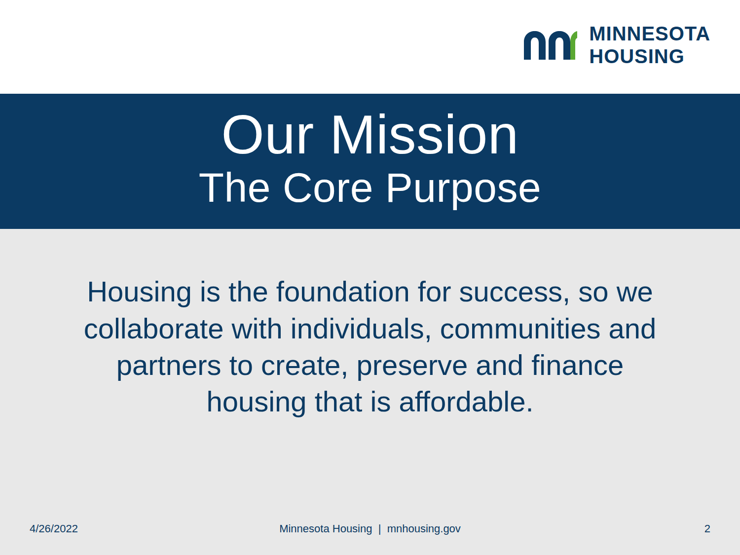MINNESOTA HOUSING
Our Mission The Core Purpose
Housing is the foundation for success, so we collaborate with individuals, communities and partners to create, preserve and finance housing that is affordable.
4/26/2022
Minnesota Housing | mnhousing.gov
2